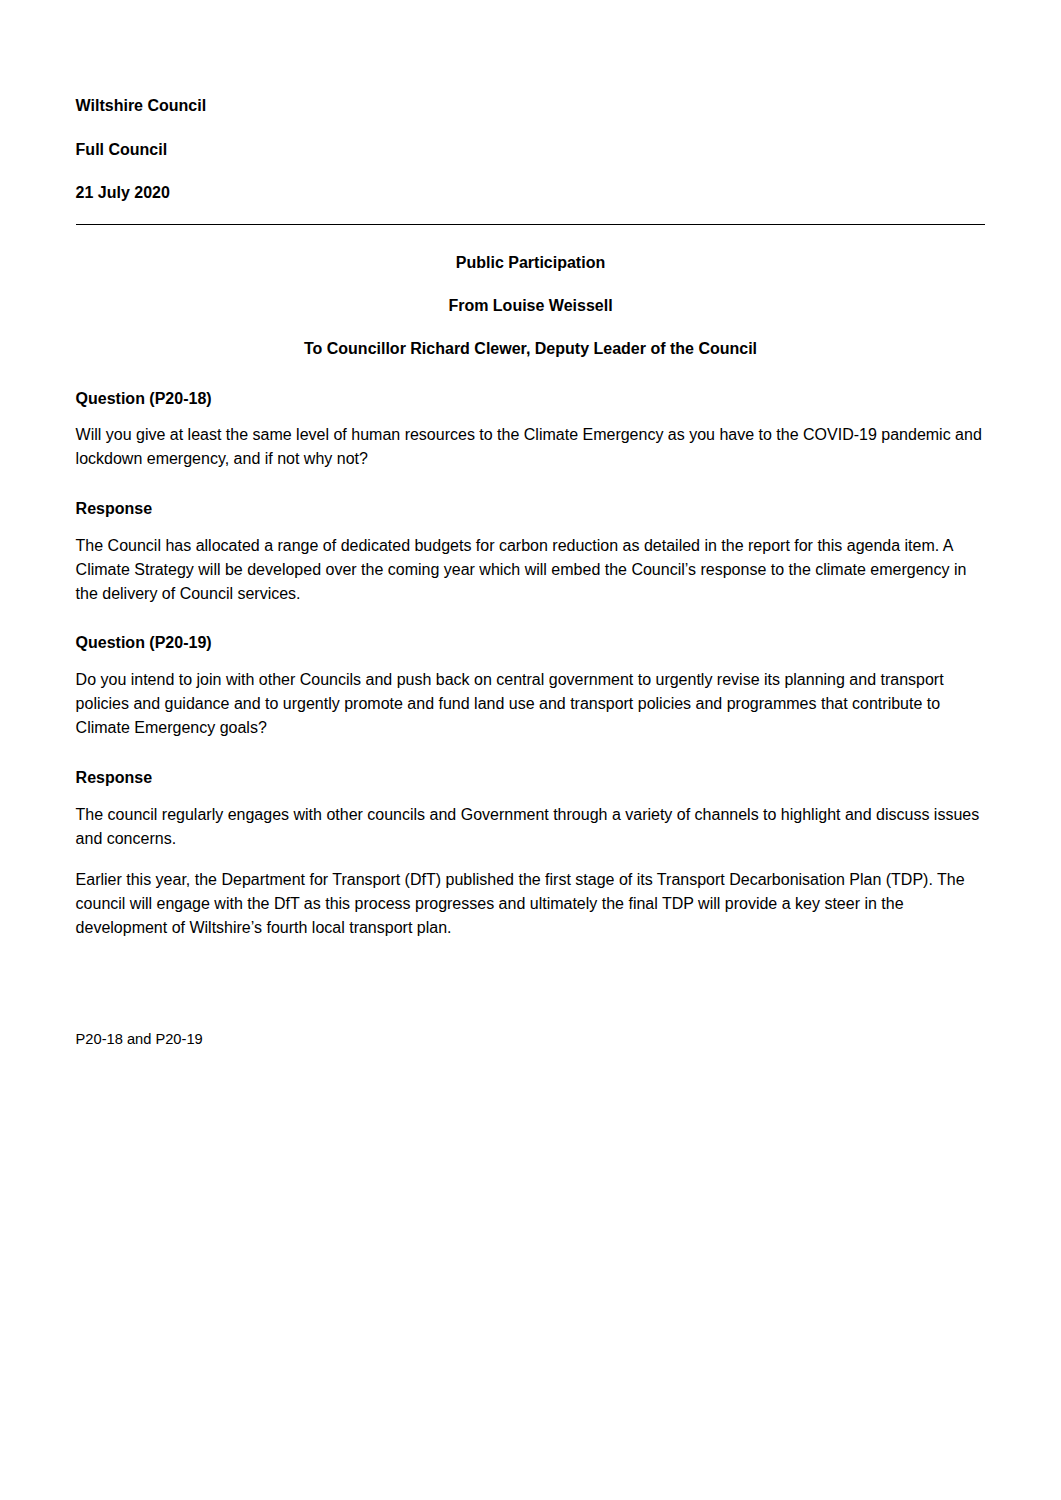Wiltshire Council
Full Council
21 July 2020
Public Participation
From Louise Weissell
To Councillor Richard Clewer, Deputy Leader of the Council
Question (P20-18)
Will you give at least the same level of human resources to the Climate Emergency as you have to the COVID-19 pandemic and lockdown emergency, and if not why not?
Response
The Council has allocated a range of dedicated budgets for carbon reduction as detailed in the report for this agenda item. A Climate Strategy will be developed over the coming year which will embed the Council’s response to the climate emergency in the delivery of Council services.
Question (P20-19)
Do you intend to join with other Councils and push back on central government to urgently revise its planning and transport policies and guidance and to urgently promote and fund land use and transport policies and programmes that contribute to Climate Emergency goals?
Response
The council regularly engages with other councils and Government through a variety of channels to highlight and discuss issues and concerns.
Earlier this year, the Department for Transport (DfT) published the first stage of its Transport Decarbonisation Plan (TDP). The council will engage with the DfT as this process progresses and ultimately the final TDP will provide a key steer in the development of Wiltshire’s fourth local transport plan.
P20-18 and P20-19